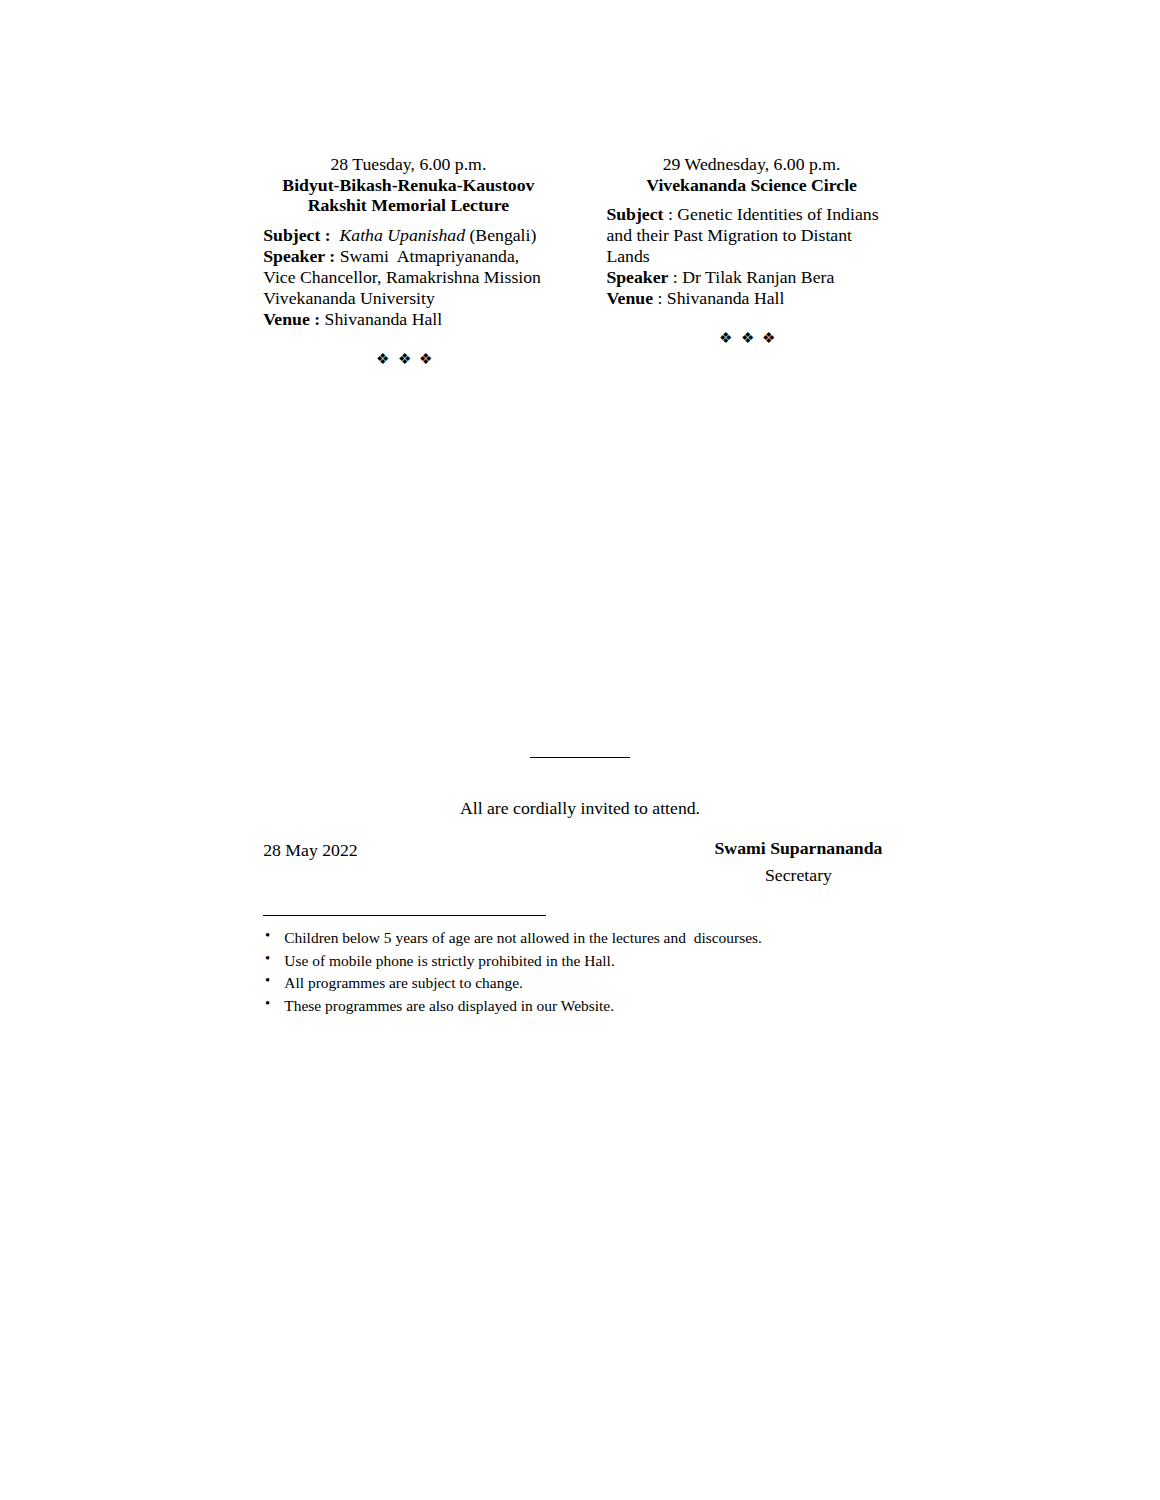28 Tuesday, 6.00 p.m.
Bidyut-Bikash-Renuka-Kaustoov Rakshit Memorial Lecture
Subject : Katha Upanishad (Bengali)
Speaker : Swami Atmapriyananda, Vice Chancellor, Ramakrishna Mission Vivekananda University
Venue : Shivananda Hall
❖❖❖
29 Wednesday, 6.00 p.m.
Vivekananda Science Circle
Subject : Genetic Identities of Indians and their Past Migration to Distant Lands
Speaker : Dr Tilak Ranjan Bera
Venue : Shivananda Hall
❖❖❖
All are cordially invited to attend.
28 May 2022
Swami Suparnananda
Secretary
Children below 5 years of age are not allowed in the lectures and discourses.
Use of mobile phone is strictly prohibited in the Hall.
All programmes are subject to change.
These programmes are also displayed in our Website.